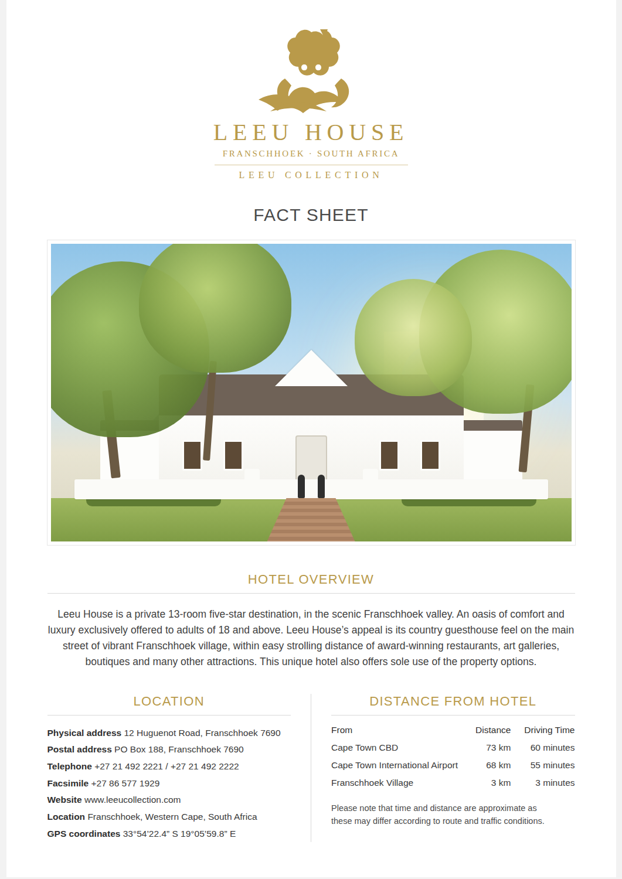LEEU HOUSE
FRANSCHHOEK · SOUTH AFRICA
LEEU COLLECTION
FACT SHEET
HOTEL OVERVIEW
Leeu House is a private 13-room five-star destination, in the scenic Franschhoek valley. An oasis of comfort and luxury exclusively offered to adults of 18 and above. Leeu House’s appeal is its country guesthouse feel on the main street of vibrant Franschhoek village, within easy strolling distance of award-winning restaurants, art galleries, boutiques and many other attractions. This unique hotel also offers sole use of the property options.
LOCATION
Physical address 12 Huguenot Road, Franschhoek 7690
Postal address PO Box 188, Franschhoek 7690
Telephone +27 21 492 2221 / +27 21 492 2222
Facsimile +27 86 577 1929
Website www.leeucollection.com
Location Franschhoek, Western Cape, South Africa
GPS coordinates 33°54’22.4” S 19°05’59.8” E
DISTANCE FROM HOTEL
| From | Distance | Driving Time |
| --- | --- | --- |
| Cape Town CBD | 73 km | 60 minutes |
| Cape Town International Airport | 68 km | 55 minutes |
| Franschhoek Village | 3 km | 3 minutes |
Please note that time and distance are approximate as
these may differ according to route and traffic conditions.